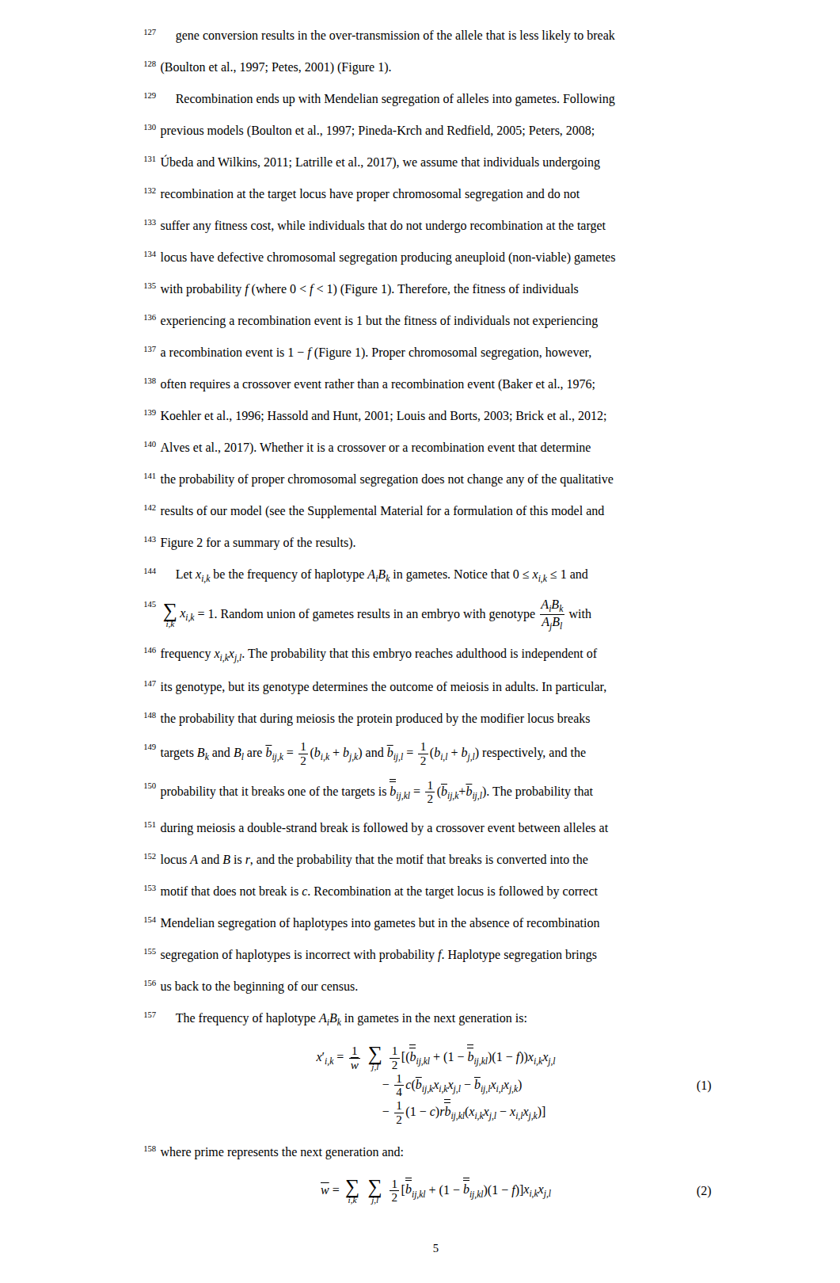127gene conversion results in the over-transmission of the allele that is less likely to break
128(Boulton et al., 1997; Petes, 2001) (Figure 1).
129 Recombination ends up with Mendelian segregation of alleles into gametes. Following
130previous models (Boulton et al., 1997; Pineda-Krch and Redfield, 2005; Peters, 2008;
131 Úbeda and Wilkins, 2011; Latrille et al., 2017), we assume that individuals undergoing
132recombination at the target locus have proper chromosomal segregation and do not
133suffer any fitness cost, while individuals that do not undergo recombination at the target
134locus have defective chromosomal segregation producing aneuploid (non-viable) gametes
135with probability f (where 0 < f < 1) (Figure 1). Therefore, the fitness of individuals
136experiencing a recombination event is 1 but the fitness of individuals not experiencing
137a recombination event is 1 − f (Figure 1). Proper chromosomal segregation, however,
138often requires a crossover event rather than a recombination event (Baker et al., 1976;
139 Koehler et al., 1996; Hassold and Hunt, 2001; Louis and Borts, 2003; Brick et al., 2012;
140 Alves et al., 2017). Whether it is a crossover or a recombination event that determine
141the probability of proper chromosomal segregation does not change any of the qualitative
142results of our model (see the Supplemental Material for a formulation of this model and
143 Figure 2 for a summary of the results).
144 Let xi,k be the frequency of haplotype AiBk in gametes. Notice that 0 ≤ xi,k ≤ 1 and
145∑i,k xi,k = 1. Random union of gametes results in an embryo with genotype AiBk AjBl with
146frequency xi,kxj,l. The probability that this embryo reaches adulthood is independent of
147its genotype, but its genotype determines the outcome of meiosis in adults. In particular,
148the probability that during meiosis the protein produced by the modifier locus breaks
149targets Bk and Bl are bij,k = 12(bi,k + bj,k) and bij,l = 12(bi,l + bj,l) respectively, and the
150probability that it breaks one of the targets is bij,kl = 12(bij,k+bij,l). The probability that
151during meiosis a double-strand break is followed by a crossover event between alleles at
152locus A and B is r, and the probability that the motif that breaks is converted into the
153motif that does not break is c. Recombination at the target locus is followed by correct
154 Mendelian segregation of haplotypes into gametes but in the absence of recombination
155segregation of haplotypes is incorrect with probability f. Haplotype segregation brings
156us back to the beginning of our census.
157 The frequency of haplotype AiBk in gametes in the next generation is:
x′i,k = 1 w ∑j,l 12[(bij,kl + (1 − bij,kl)(1 − f))xi,kxj,l
− 14 c(bij,kxi,kxj,l − bij,lxi,lxj,k)
− 12(1 − c)rbij,kl(xi,kxj,l − xi,lxj,k)] (1)
158where prime represents the next generation and:
w = ∑i,k ∑j,l 12[bij,kl + (1 − bij,kl)(1 − f)]xi,kxj,l (2)
5